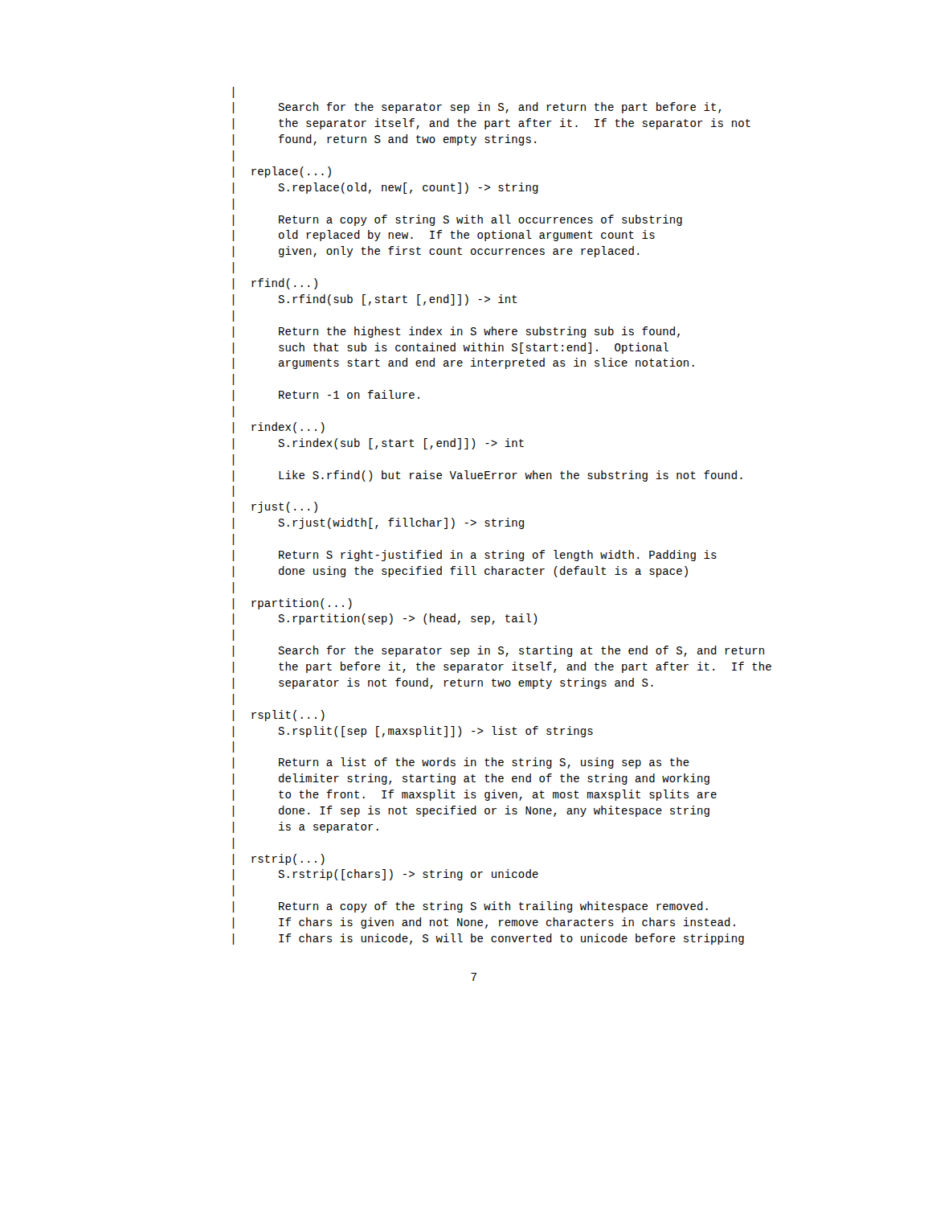|
 |      Search for the separator sep in S, and return the part before it,
 |      the separator itself, and the part after it.  If the separator is not
 |      found, return S and two empty strings.
 |
 |  replace(...)
 |      S.replace(old, new[, count]) -> string
 |
 |      Return a copy of string S with all occurrences of substring
 |      old replaced by new.  If the optional argument count is
 |      given, only the first count occurrences are replaced.
 |
 |  rfind(...)
 |      S.rfind(sub [,start [,end]]) -> int
 |
 |      Return the highest index in S where substring sub is found,
 |      such that sub is contained within S[start:end].  Optional
 |      arguments start and end are interpreted as in slice notation.
 |
 |      Return -1 on failure.
 |
 |  rindex(...)
 |      S.rindex(sub [,start [,end]]) -> int
 |
 |      Like S.rfind() but raise ValueError when the substring is not found.
 |
 |  rjust(...)
 |      S.rjust(width[, fillchar]) -> string
 |
 |      Return S right-justified in a string of length width. Padding is
 |      done using the specified fill character (default is a space)
 |
 |  rpartition(...)
 |      S.rpartition(sep) -> (head, sep, tail)
 |
 |      Search for the separator sep in S, starting at the end of S, and return
 |      the part before it, the separator itself, and the part after it.  If the
 |      separator is not found, return two empty strings and S.
 |
 |  rsplit(...)
 |      S.rsplit([sep [,maxsplit]]) -> list of strings
 |
 |      Return a list of the words in the string S, using sep as the
 |      delimiter string, starting at the end of the string and working
 |      to the front.  If maxsplit is given, at most maxsplit splits are
 |      done. If sep is not specified or is None, any whitespace string
 |      is a separator.
 |
 |  rstrip(...)
 |      S.rstrip([chars]) -> string or unicode
 |
 |      Return a copy of the string S with trailing whitespace removed.
 |      If chars is given and not None, remove characters in chars instead.
 |      If chars is unicode, S will be converted to unicode before stripping
7